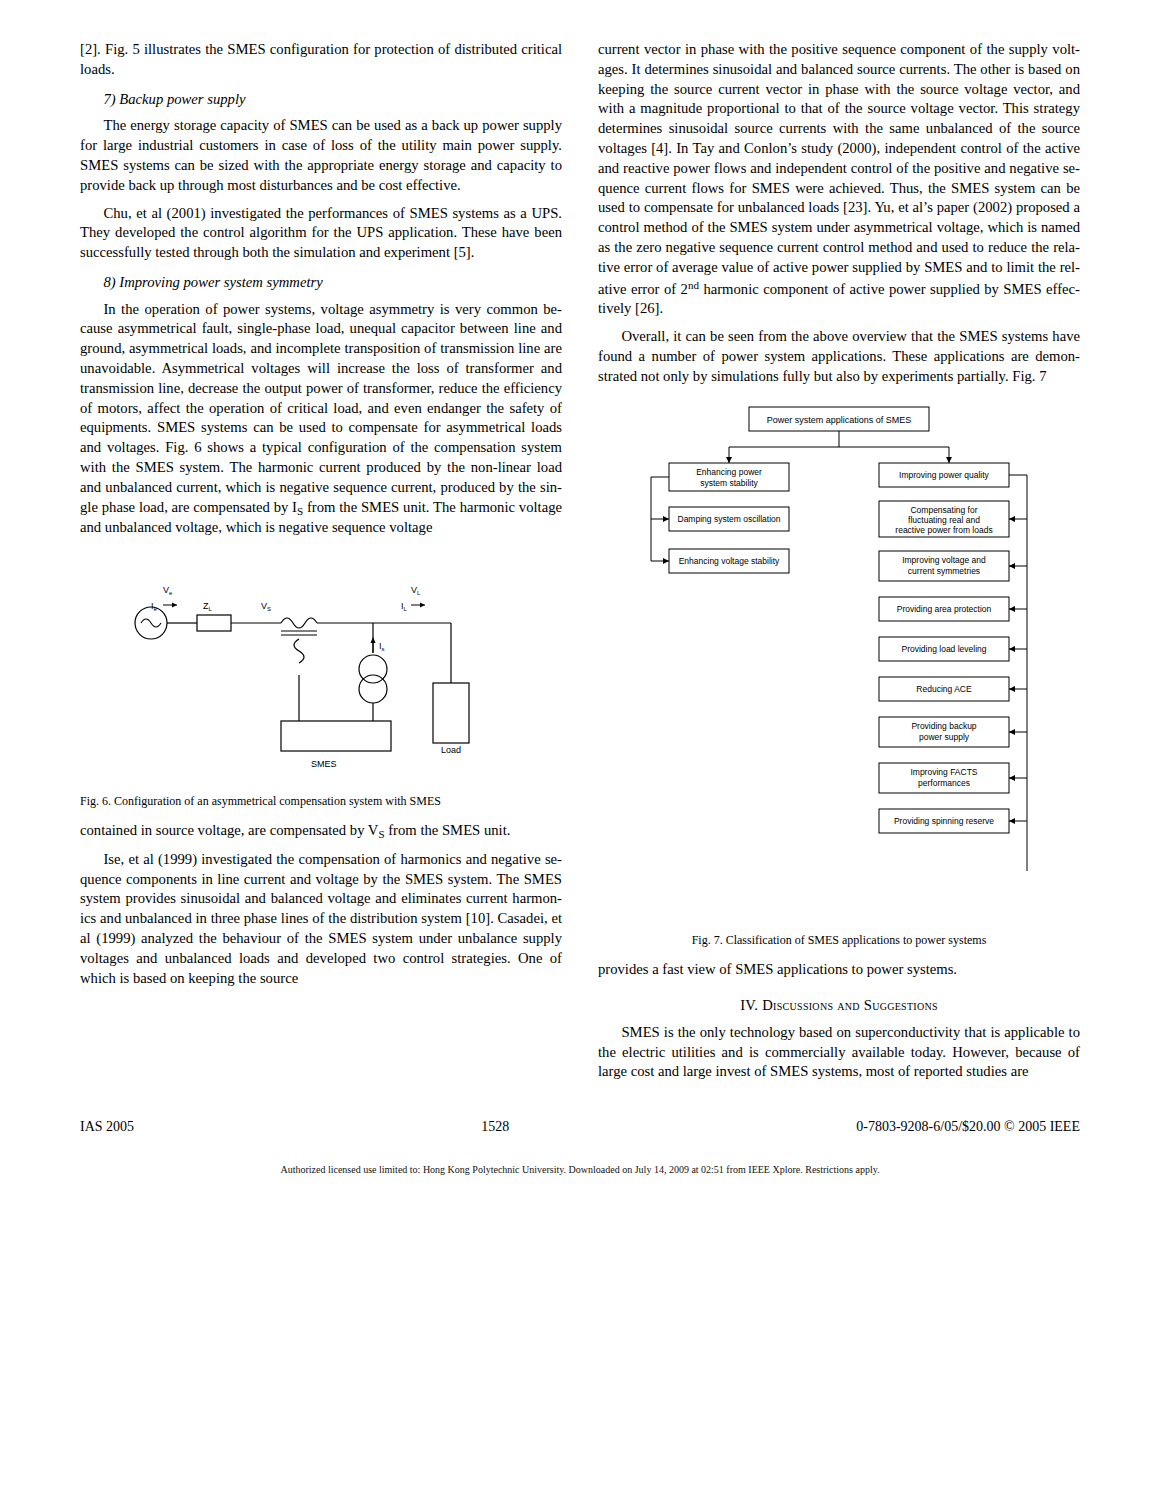[2]. Fig. 5 illustrates the SMES configuration for protection of distributed critical loads.
7) Backup power supply
The energy storage capacity of SMES can be used as a back up power supply for large industrial customers in case of loss of the utility main power supply. SMES systems can be sized with the appropriate energy storage and capacity to provide back up through most disturbances and be cost effective.
Chu, et al (2001) investigated the performances of SMES systems as a UPS. They developed the control algorithm for the UPS application. These have been successfully tested through both the simulation and experiment [5].
8) Improving power system symmetry
In the operation of power systems, voltage asymmetry is very common because asymmetrical fault, single-phase load, unequal capacitor between line and ground, asymmetrical loads, and incomplete transposition of transmission line are unavoidable. Asymmetrical voltages will increase the loss of transformer and transmission line, decrease the output power of transformer, reduce the efficiency of motors, affect the operation of critical load, and even endanger the safety of equipments. SMES systems can be used to compensate for asymmetrical loads and voltages. Fig. 6 shows a typical configuration of the compensation system with the SMES system. The harmonic current produced by the non-linear load and unbalanced current, which is negative sequence current, produced by the single phase load, are compensated by IS from the SMES unit. The harmonic voltage and unbalanced voltage, which is negative sequence voltage
Ve Ie ZL VS VL IL Load Is SMES
Fig. 6. Configuration of an asymmetrical compensation system with SMES
contained in source voltage, are compensated by VS from the SMES unit.
Ise, et al (1999) investigated the compensation of harmonics and negative sequence components in line current and voltage by the SMES system. The SMES system provides sinusoidal and balanced voltage and eliminates current harmonics and unbalanced in three phase lines of the distribution system [10]. Casadei, et al (1999) analyzed the behaviour of the SMES system under unbalance supply voltages and unbalanced loads and developed two control strategies. One of which is based on keeping the source
current vector in phase with the positive sequence component of the supply voltages. It determines sinusoidal and balanced source currents. The other is based on keeping the source current vector in phase with the source voltage vector, and with a magnitude proportional to that of the source voltage vector. This strategy determines sinusoidal source currents with the same unbalanced of the source voltages [4]. In Tay and Conlon’s study (2000), independent control of the active and reactive power flows and independent control of the positive and negative sequence current flows for SMES were achieved. Thus, the SMES system can be used to compensate for unbalanced loads [23]. Yu, et al’s paper (2002) proposed a control method of the SMES system under asymmetrical voltage, which is named as the zero negative sequence current control method and used to reduce the relative error of average value of active power supplied by SMES and to limit the relative error of 2nd harmonic component of active power supplied by SMES effectively [26].
Overall, it can be seen from the above overview that the SMES systems have found a number of power system applications. These applications are demonstrated not only by simulations fully but also by experiments partially. Fig. 7
Power system applications of SMES Enhancing power system stability Damping system oscillation Enhancing voltage stability Improving power quality Compensating for fluctuating real and reactive power from loads Improving voltage and current symmetries Providing area protection Providing load leveling Reducing ACE Providing backup power supply Improving FACTS performances Providing spinning reserve
Fig. 7. Classification of SMES applications to power systems
provides a fast view of SMES applications to power systems.
IV. Discussions and Suggestions
SMES is the only technology based on superconductivity that is applicable to the electric utilities and is commercially available today. However, because of large cost and large invest of SMES systems, most of reported studies are
IAS 2005
1528
0-7803-9208-6/05/$20.00 © 2005 IEEE
Authorized licensed use limited to: Hong Kong Polytechnic University. Downloaded on July 14, 2009 at 02:51 from IEEE Xplore. Restrictions apply.